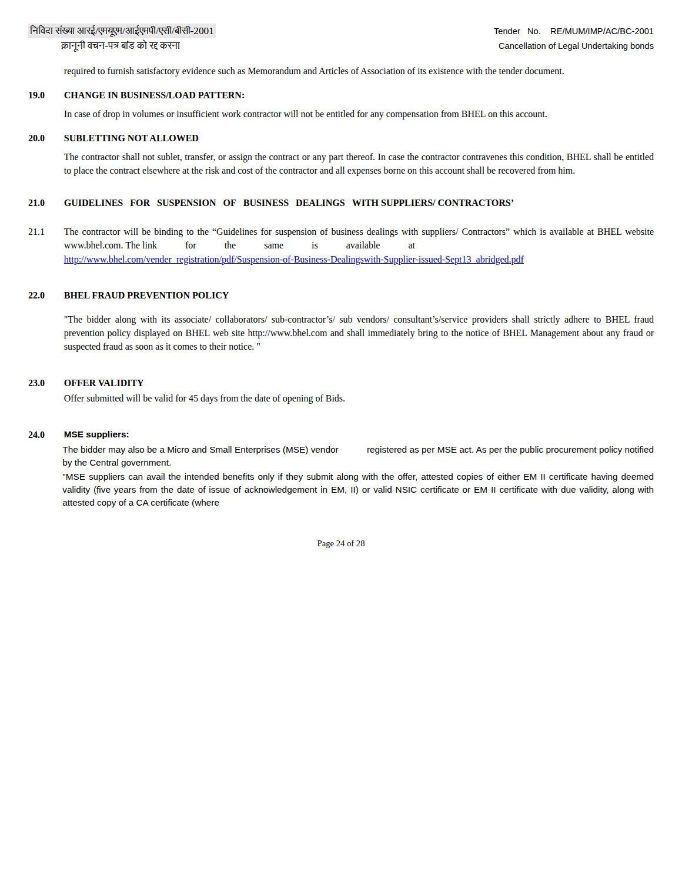निविदा संख्या आरई/एमयूएम/आईएमपी/एसी/बीसी-2001 Tender No. RE/MUM/IMP/AC/BC-2001
क़ानूनी वचन-पत्र बांड को रद्द करना Cancellation of Legal Undertaking bonds
required to furnish satisfactory evidence such as Memorandum and Articles of Association of its existence with the tender document.
19.0
Change in Business/Load Pattern:
In case of drop in volumes or insufficient work contractor will not be entitled for any compensation from BHEL on this account.
20.0
Subletting Not Allowed
The contractor shall not sublet, transfer, or assign the contract or any part thereof. In case the contractor contravenes this condition, BHEL shall be entitled to place the contract elsewhere at the risk and cost of the contractor and all expenses borne on this account shall be recovered from him.
21.0
Guidelines for Suspension of Business Dealings with Suppliers/ Contractors’
21.1
The contractor will be binding to the “Guidelines for suspension of business dealings with suppliers/ Contractors” which is available at BHEL website www.bhel.com. The link for the same is available at
http://www.bhel.com/vender_registration/pdf/Suspension-of-Business-Dealingswith-Supplier-issued-Sept13_abridged.pdf
22.0
BHEL Fraud Prevention Policy
"The bidder along with its associate/ collaborators/ sub-contractor’s/ sub vendors/ consultant’s/service providers shall strictly adhere to BHEL fraud prevention policy displayed on BHEL web site http://www.bhel.com and shall immediately bring to the notice of BHEL Management about any fraud or suspected fraud as soon as it comes to their notice. "
23.0
Offer Validity
Offer submitted will be valid for 45 days from the date of opening of Bids.
24.0
MSE suppliers:
The bidder may also be a Micro and Small Enterprises (MSE) vendor registered as per MSE act. As per the public procurement policy notified by the Central government.
"MSE suppliers can avail the intended benefits only if they submit along with the offer, attested copies of either EM II certificate having deemed validity (five years from the date of issue of acknowledgement in EM, II) or valid NSIC certificate or EM II certificate with due validity, along with attested copy of a CA certificate (where
Page 24 of 28